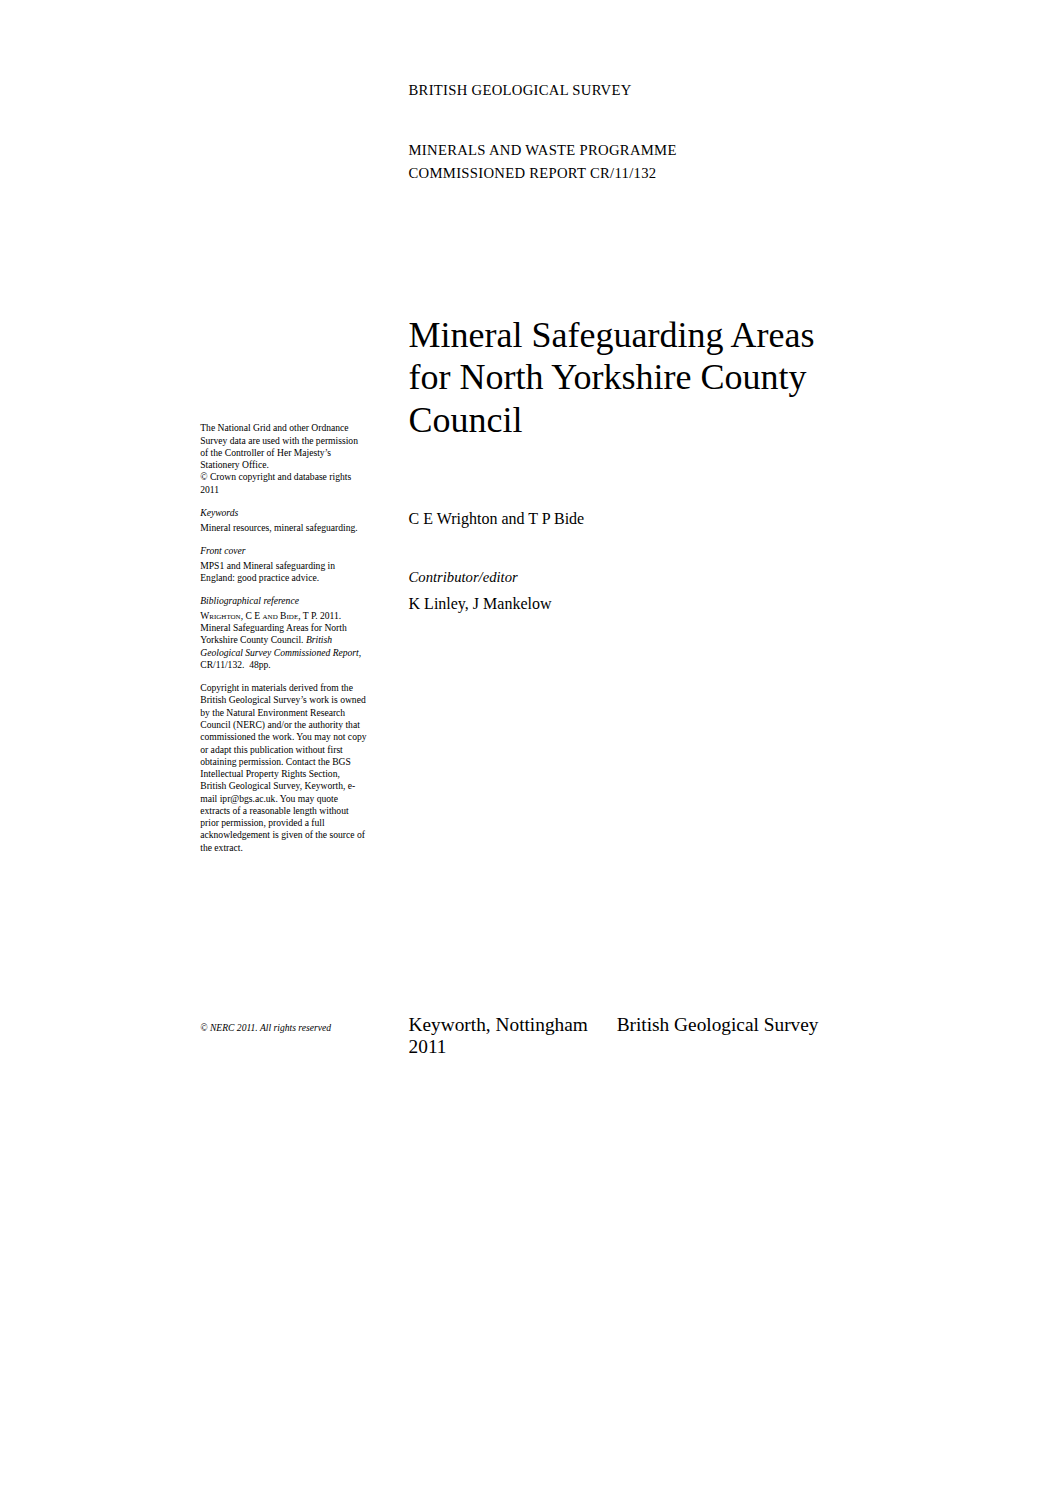The National Grid and other Ordnance Survey data are used with the permission of the Controller of Her Majesty’s Stationery Office.
© Crown copyright and database rights 2011
Keywords
Mineral resources, mineral safeguarding.
Front cover
MPS1 and Mineral safeguarding in England: good practice advice.
Bibliographical reference
Wrighton, C E and Bide, T P. 2011. Mineral Safeguarding Areas for North Yorkshire County Council. British Geological Survey Commissioned Report, CR/11/132. 48pp.
Copyright in materials derived from the British Geological Survey’s work is owned by the Natural Environment Research Council (NERC) and/or the authority that commissioned the work. You may not copy or adapt this publication without first obtaining permission. Contact the BGS Intellectual Property Rights Section, British Geological Survey, Keyworth, e-mail ipr@bgs.ac.uk. You may quote extracts of a reasonable length without prior permission, provided a full acknowledgement is given of the source of the extract.
BRITISH GEOLOGICAL SURVEY
MINERALS AND WASTE PROGRAMME
COMMISSIONED REPORT CR/11/132
Mineral Safeguarding Areas for North Yorkshire County Council
C E Wrighton and T P Bide
Contributor/editor
K Linley, J Mankelow
© NERC 2011. All rights reserved
Keyworth, Nottingham British Geological Survey 2011